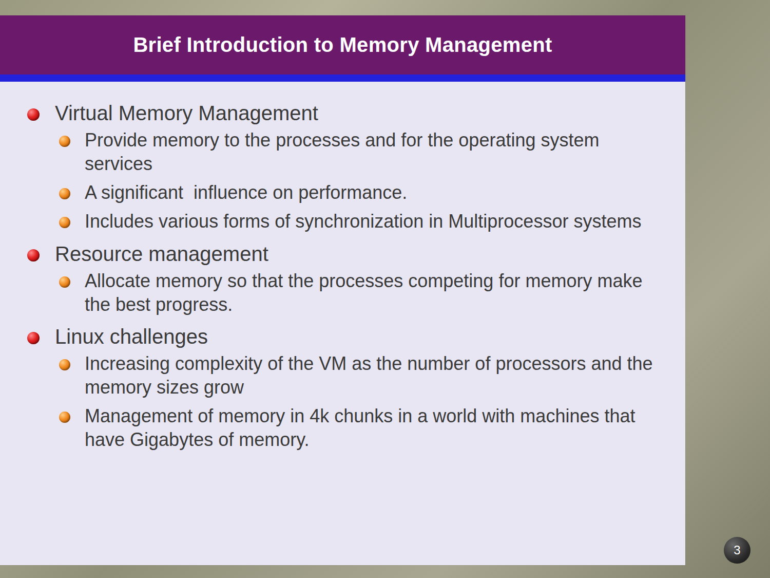Brief Introduction to Memory Management
Virtual Memory Management
Provide memory to the processes and for the operating system services
A significant influence on performance.
Includes various forms of synchronization in Multiprocessor systems
Resource management
Allocate memory so that the processes competing for memory make the best progress.
Linux challenges
Increasing complexity of the VM as the number of processors and the memory sizes grow
Management of memory in 4k chunks in a world with machines that have Gigabytes of memory.
3